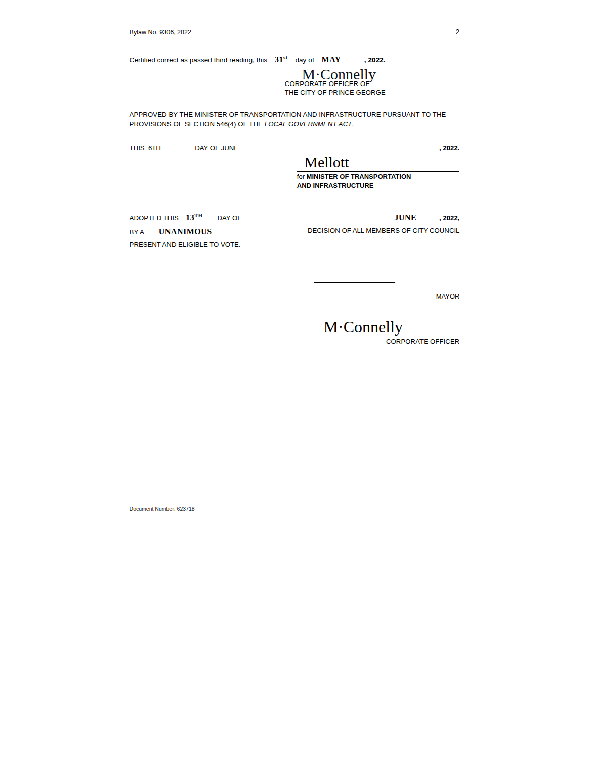Bylaw No. 9306, 2022
2
Certified correct as passed third reading, this 31st day of MAY , 2022.
M·Connelly
CORPORATE OFFICER OF
THE CITY OF PRINCE GEORGE
APPROVED BY THE MINISTER OF TRANSPORTATION AND INFRASTRUCTURE PURSUANT TO THE PROVISIONS OF SECTION 546(4) OF THE LOCAL GOVERNMENT ACT.
THIS 6TH
DAY OF JUNE
, 2022.
Mellott
for MINISTER OF TRANSPORTATION
AND INFRASTRUCTURE
ADOPTED THIS 13TH DAY OF
BY A UNANIMOUS
PRESENT AND ELIGIBLE TO VOTE.
JUNE , 2022,
DECISION OF ALL MEMBERS OF CITY COUNCIL
————
MAYOR
M·Connelly
CORPORATE OFFICER
Document Number: 623718